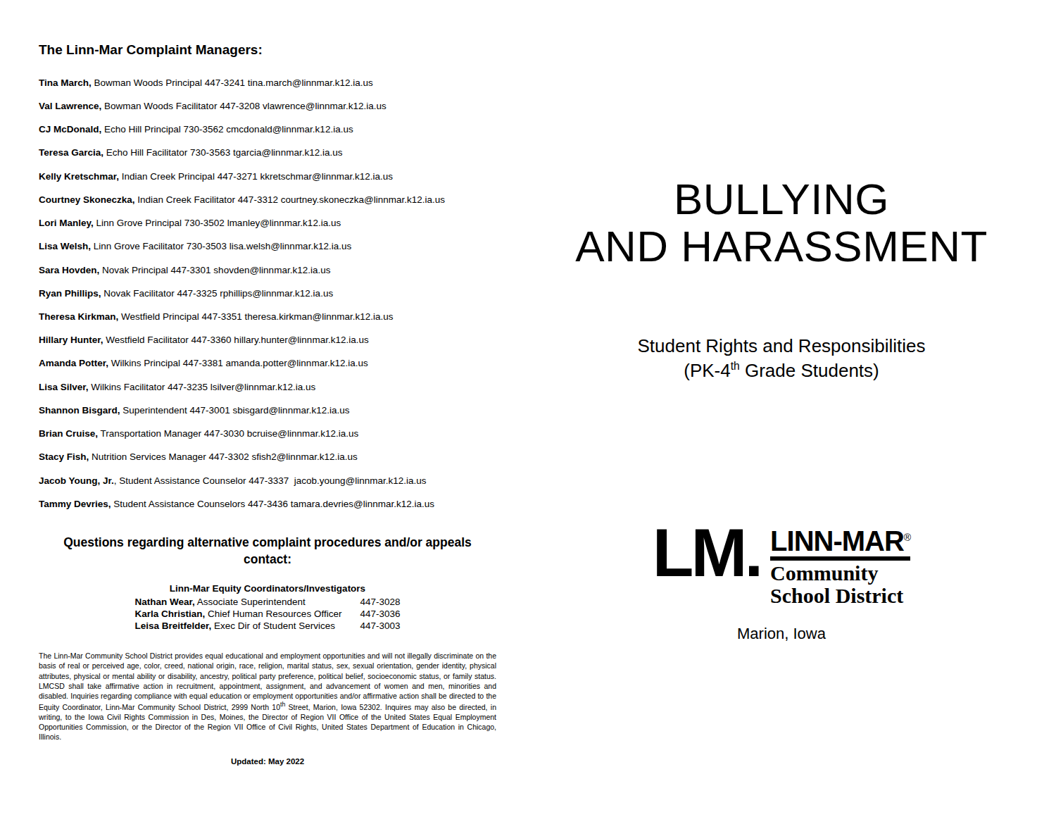The Linn-Mar Complaint Managers:
Tina March, Bowman Woods Principal 447-3241 tina.march@linnmar.k12.ia.us
Val Lawrence, Bowman Woods Facilitator 447-3208 vlawrence@linnmar.k12.ia.us
CJ McDonald, Echo Hill Principal 730-3562 cmcdonald@linnmar.k12.ia.us
Teresa Garcia, Echo Hill Facilitator 730-3563 tgarcia@linnmar.k12.ia.us
Kelly Kretschmar, Indian Creek Principal 447-3271 kkretschmar@linnmar.k12.ia.us
Courtney Skoneczka, Indian Creek Facilitator 447-3312 courtney.skoneczka@linnmar.k12.ia.us
Lori Manley, Linn Grove Principal 730-3502 lmanley@linnmar.k12.ia.us
Lisa Welsh, Linn Grove Facilitator 730-3503 lisa.welsh@linnmar.k12.ia.us
Sara Hovden, Novak Principal 447-3301 shovden@linnmar.k12.ia.us
Ryan Phillips, Novak Facilitator 447-3325 rphillips@linnmar.k12.ia.us
Theresa Kirkman, Westfield Principal 447-3351 theresa.kirkman@linnmar.k12.ia.us
Hillary Hunter, Westfield Facilitator 447-3360 hillary.hunter@linnmar.k12.ia.us
Amanda Potter, Wilkins Principal 447-3381 amanda.potter@linnmar.k12.ia.us
Lisa Silver, Wilkins Facilitator 447-3235 lsilver@linnmar.k12.ia.us
Shannon Bisgard, Superintendent 447-3001 sbisgard@linnmar.k12.ia.us
Brian Cruise, Transportation Manager 447-3030 bcruise@linnmar.k12.ia.us
Stacy Fish, Nutrition Services Manager 447-3302 sfish2@linnmar.k12.ia.us
Jacob Young, Jr., Student Assistance Counselor 447-3337 jacob.young@linnmar.k12.ia.us
Tammy Devries, Student Assistance Counselors 447-3436 tamara.devries@linnmar.k12.ia.us
Questions regarding alternative complaint procedures and/or appeals contact:
Linn-Mar Equity Coordinators/Investigators
| Nathan Wear, Associate Superintendent | 447-3028 |
| Karla Christian, Chief Human Resources Officer | 447-3036 |
| Leisa Breitfelder, Exec Dir of Student Services | 447-3003 |
The Linn-Mar Community School District provides equal educational and employment opportunities and will not illegally discriminate on the basis of real or perceived age, color, creed, national origin, race, religion, marital status, sex, sexual orientation, gender identity, physical attributes, physical or mental ability or disability, ancestry, political party preference, political belief, socioeconomic status, or family status. LMCSD shall take affirmative action in recruitment, appointment, assignment, and advancement of women and men, minorities and disabled. Inquiries regarding compliance with equal education or employment opportunities and/or affirmative action shall be directed to the Equity Coordinator, Linn-Mar Community School District, 2999 North 10th Street, Marion, Iowa 52302. Inquires may also be directed, in writing, to the Iowa Civil Rights Commission in Des, Moines, the Director of Region VII Office of the United States Equal Employment Opportunities Commission, or the Director of the Region VII Office of Civil Rights, United States Department of Education in Chicago, Illinois.
Updated: May 2022
BULLYING
AND HARASSMENT
Student Rights and Responsibilities
(PK-4th Grade Students)
LM.
LINN-MAR®
Community
School District
Marion, Iowa